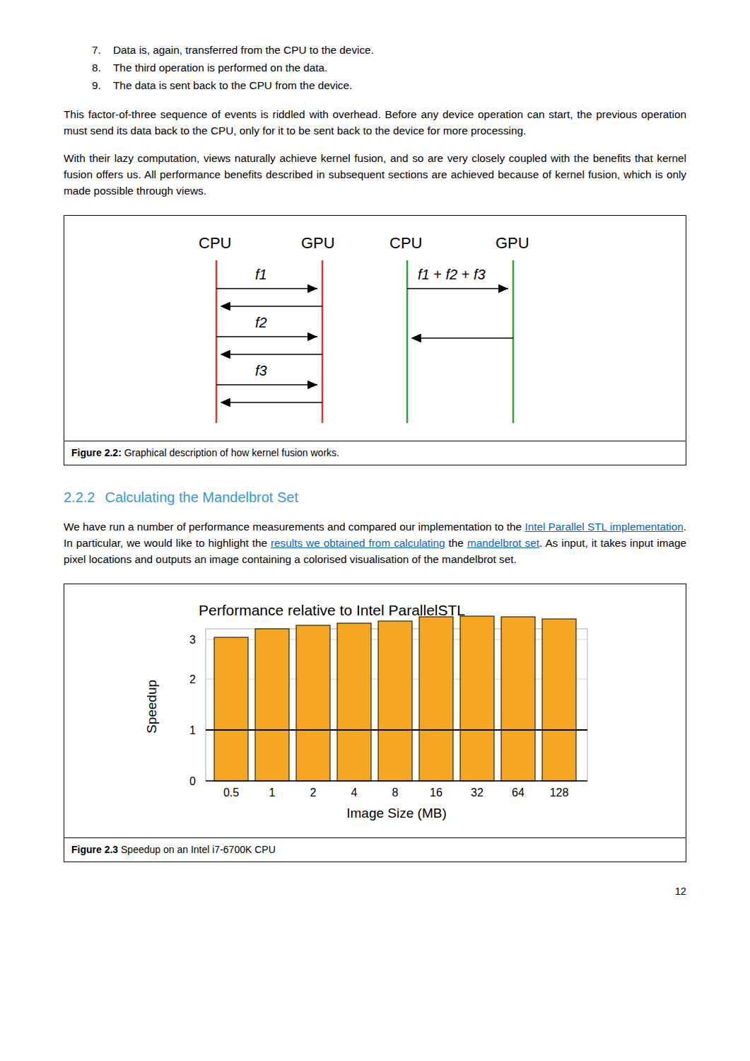Data is, again, transferred from the CPU to the device.
The third operation is performed on the data.
The data is sent back to the CPU from the device.
This factor-of-three sequence of events is riddled with overhead. Before any device operation can start, the previous operation must send its data back to the CPU, only for it to be sent back to the device for more processing.
With their lazy computation, views naturally achieve kernel fusion, and so are very closely coupled with the benefits that kernel fusion offers us. All performance benefits described in subsequent sections are achieved because of kernel fusion, which is only made possible through views.
CPU GPU CPU GPU f1 f2 f3 f1 + f2 + f3
Figure 2.2: Graphical description of how kernel fusion works.
2.2.2 Calculating the Mandelbrot Set
We have run a number of performance measurements and compared our implementation to the Intel Parallel STL implementation. In particular, we would like to highlight the results we obtained from calculating the mandelbrot set. As input, it takes input image pixel locations and outputs an image containing a colorised visualisation of the mandelbrot set.
Performance relative to Intel ParallelSTL 0 1 2 3 Speedup 0.5 1 2 4 8 16 32 64 128 Image Size (MB)
Figure 2.3 Speedup on an Intel i7-6700K CPU
12